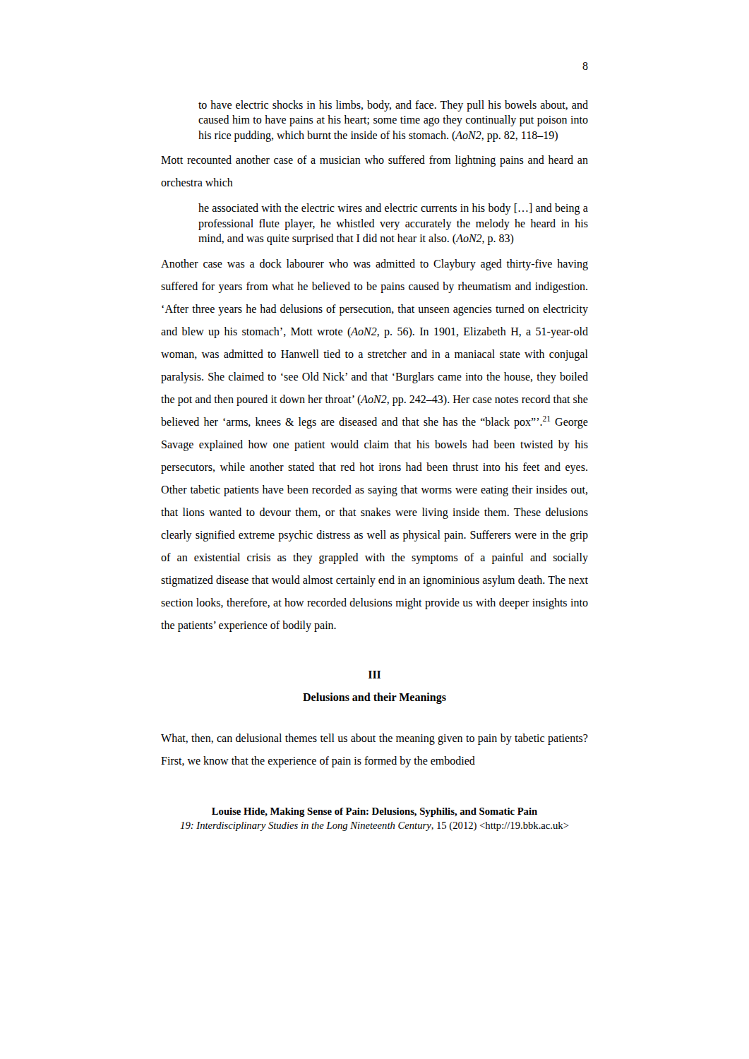8
to have electric shocks in his limbs, body, and face. They pull his bowels about, and caused him to have pains at his heart; some time ago they continually put poison into his rice pudding, which burnt the inside of his stomach. (AoN2, pp. 82, 118–19)
Mott recounted another case of a musician who suffered from lightning pains and heard an orchestra which
he associated with the electric wires and electric currents in his body […] and being a professional flute player, he whistled very accurately the melody he heard in his mind, and was quite surprised that I did not hear it also. (AoN2, p. 83)
Another case was a dock labourer who was admitted to Claybury aged thirty-five having suffered for years from what he believed to be pains caused by rheumatism and indigestion. ‘After three years he had delusions of persecution, that unseen agencies turned on electricity and blew up his stomach’, Mott wrote (AoN2, p. 56). In 1901, Elizabeth H, a 51-year-old woman, was admitted to Hanwell tied to a stretcher and in a maniacal state with conjugal paralysis. She claimed to ‘see Old Nick’ and that ‘Burglars came into the house, they boiled the pot and then poured it down her throat’ (AoN2, pp. 242–43). Her case notes record that she believed her ‘arms, knees & legs are diseased and that she has the “black pox”’.21 George Savage explained how one patient would claim that his bowels had been twisted by his persecutors, while another stated that red hot irons had been thrust into his feet and eyes. Other tabetic patients have been recorded as saying that worms were eating their insides out, that lions wanted to devour them, or that snakes were living inside them. These delusions clearly signified extreme psychic distress as well as physical pain. Sufferers were in the grip of an existential crisis as they grappled with the symptoms of a painful and socially stigmatized disease that would almost certainly end in an ignominious asylum death. The next section looks, therefore, at how recorded delusions might provide us with deeper insights into the patients’ experience of bodily pain.
III
Delusions and their Meanings
What, then, can delusional themes tell us about the meaning given to pain by tabetic patients? First, we know that the experience of pain is formed by the embodied
Louise Hide, Making Sense of Pain: Delusions, Syphilis, and Somatic Pain
19: Interdisciplinary Studies in the Long Nineteenth Century, 15 (2012) <http://19.bbk.ac.uk>